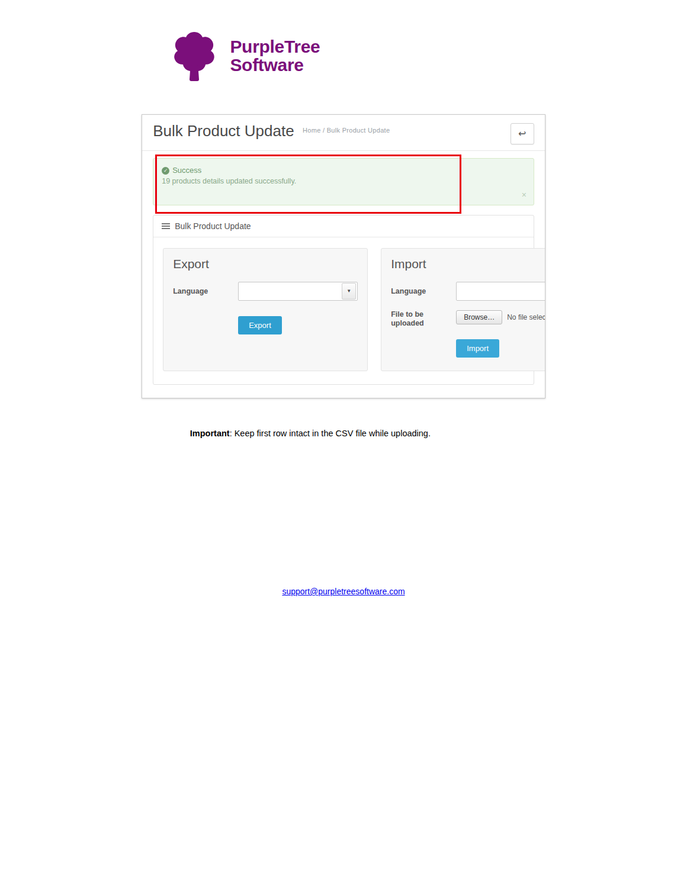PurpleTree
Software
Bulk Product Update Home / Bulk Product Update
↩
✓Success
19 products details updated successfully.
×
Bulk Product Update
Export
Language
▼
Export
Import
Language
▼
File to be
uploaded
Browse… No file selected.
Import
Important: Keep first row intact in the CSV file while uploading.
support@purpletreesoftware.com